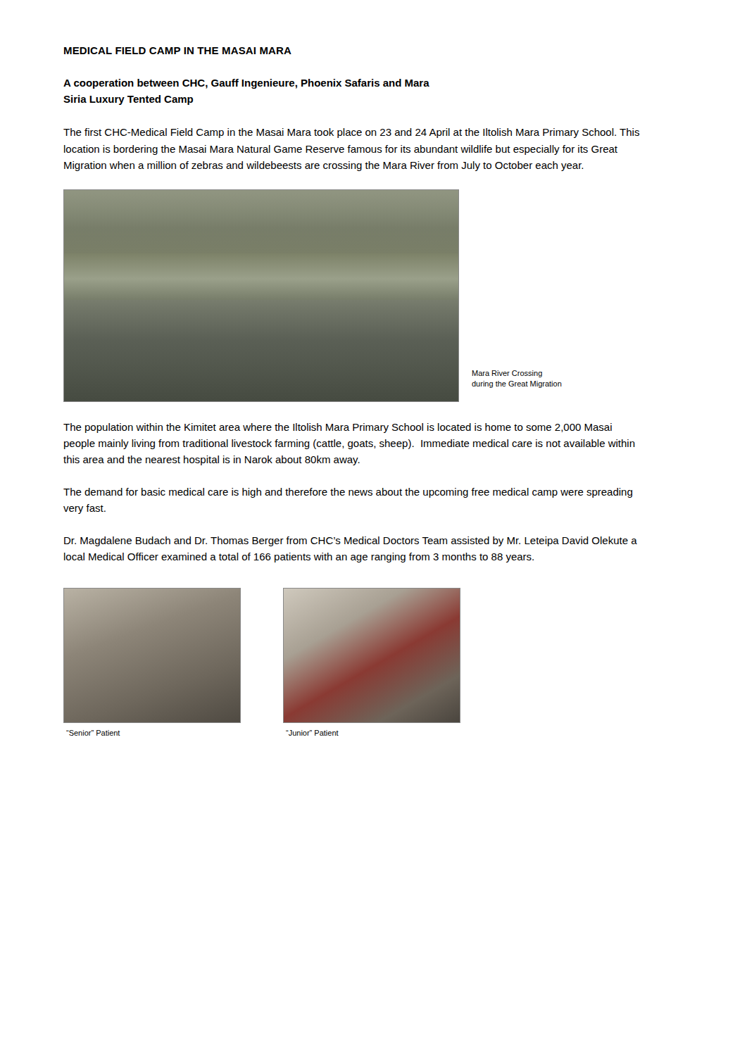MEDICAL FIELD CAMP IN THE MASAI MARA
A cooperation between CHC, Gauff Ingenieure, Phoenix Safaris and Mara
Siria Luxury Tented Camp
The first CHC-Medical Field Camp in the Masai Mara took place on 23 and 24 April at the Iltolish Mara Primary School. This location is bordering the Masai Mara Natural Game Reserve famous for its abundant wildlife but especially for its Great Migration when a million of zebras and wildebeests are crossing the Mara River from July to October each year.
Mara River Crossing during the Great Migration
The population within the Kimitet area where the Iltolish Mara Primary School is located is home to some 2,000 Masai people mainly living from traditional livestock farming (cattle, goats, sheep). Immediate medical care is not available within this area and the nearest hospital is in Narok about 80km away.
The demand for basic medical care is high and therefore the news about the upcoming free medical camp were spreading very fast.
Dr. Magdalene Budach and Dr. Thomas Berger from CHC’s Medical Doctors Team assisted by Mr. Leteipa David Olekute a local Medical Officer examined a total of 166 patients with an age ranging from 3 months to 88 years.
“Senior” Patient
“Junior” Patient